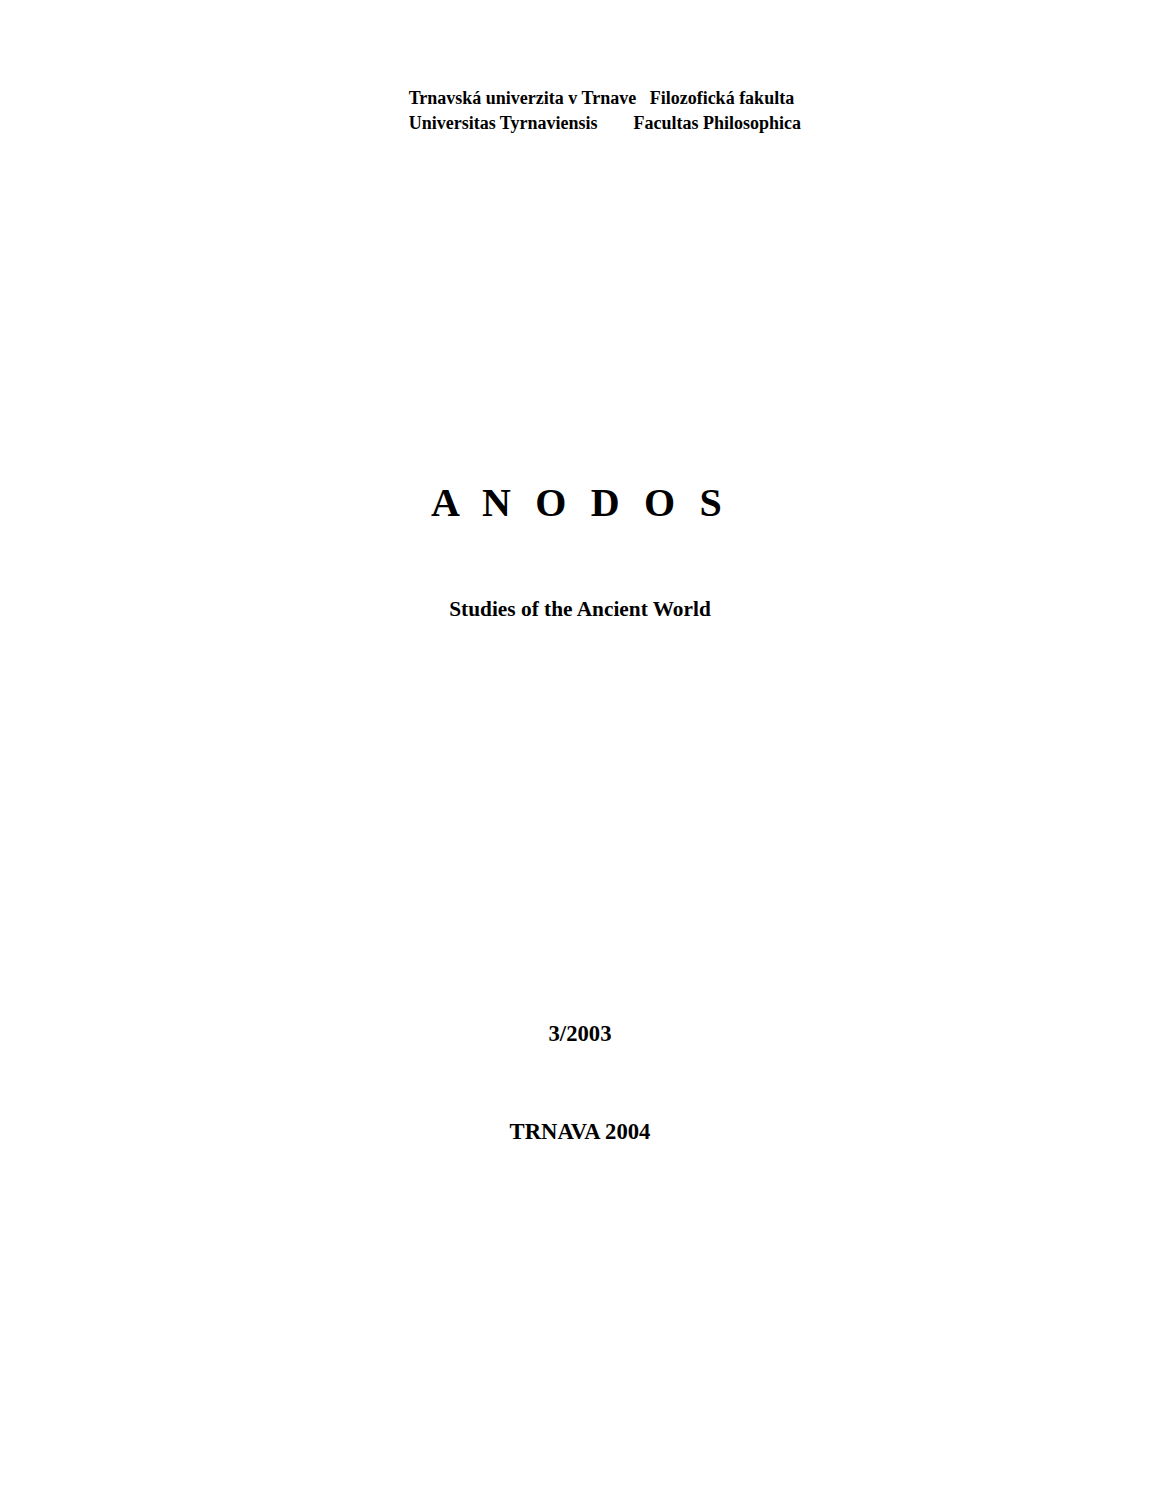Trnavská univerzita v Trnave Filozofická fakulta
Universitas Tyrnaviensis Facultas Philosophica
A N O D O S
Studies of the Ancient World
3/2003
TRNAVA 2004